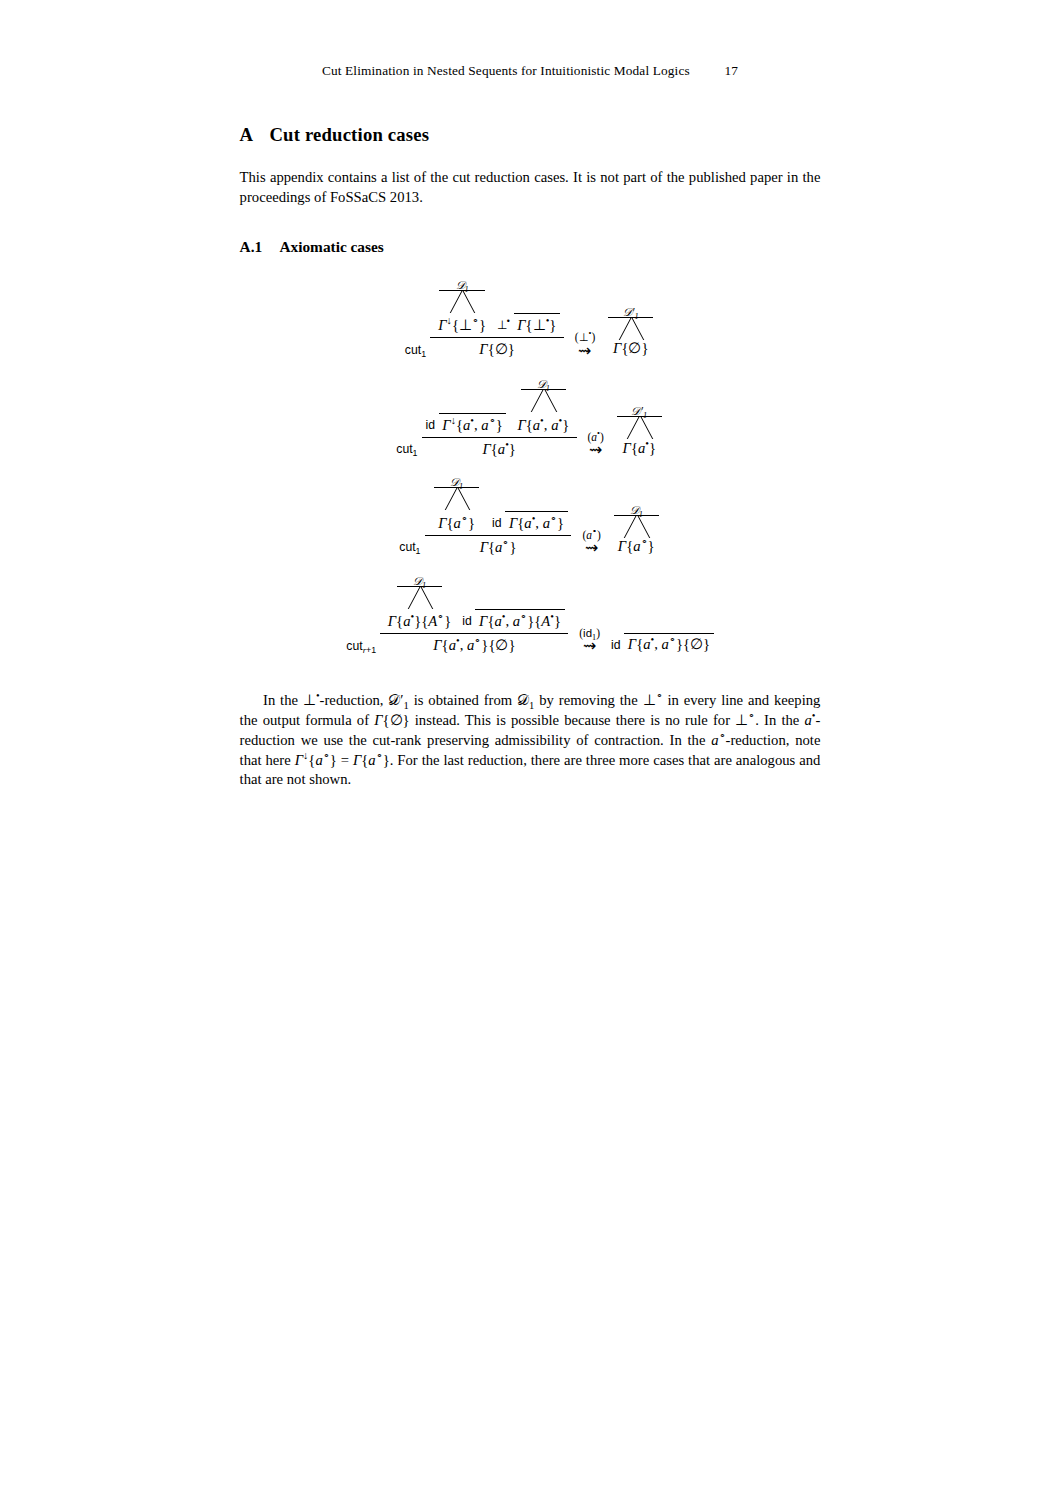Cut Elimination in Nested Sequents for Intuitionistic Modal Logics17
ACut reduction cases
This appendix contains a list of the cut reduction cases. It is not part of the published paper in the proceedings of FoSSaCS 2013.
A.1 Axiomatic cases
cut1 𝒟1 Γ↓{⊥∘} ⊥• Γ{⊥•} Γ{∅}
(⊥•) ⇝
𝒟′1 Γ{∅}
cut1 id Γ↓{a•, a∘} 𝒟1 Γ{a•, a•} Γ{a•}
(a•) ⇝
𝒟′1 Γ{a•}
cut1 𝒟1 Γ{a∘} id Γ{a•, a∘} Γ{a∘}
(a∘) ⇝
𝒟1 Γ{a∘}
cutr+1 𝒟1 Γ{a•}{A∘} id Γ{a•, a∘}{A•} Γ{a•, a∘}{∅}
(id1) ⇝
id Γ{a•, a∘}{∅}
In the ⊥•-reduction, 𝒟′1 is obtained from 𝒟1 by removing the ⊥∘ in every line and keeping the output formula of Γ{∅} instead. This is possible because there is no rule for ⊥∘. In the a•-reduction we use the cut-rank preserving admissibility of contraction. In the a∘-reduction, note that here Γ↓{a∘} = Γ{a∘}. For the last reduction, there are three more cases that are analogous and that are not shown.